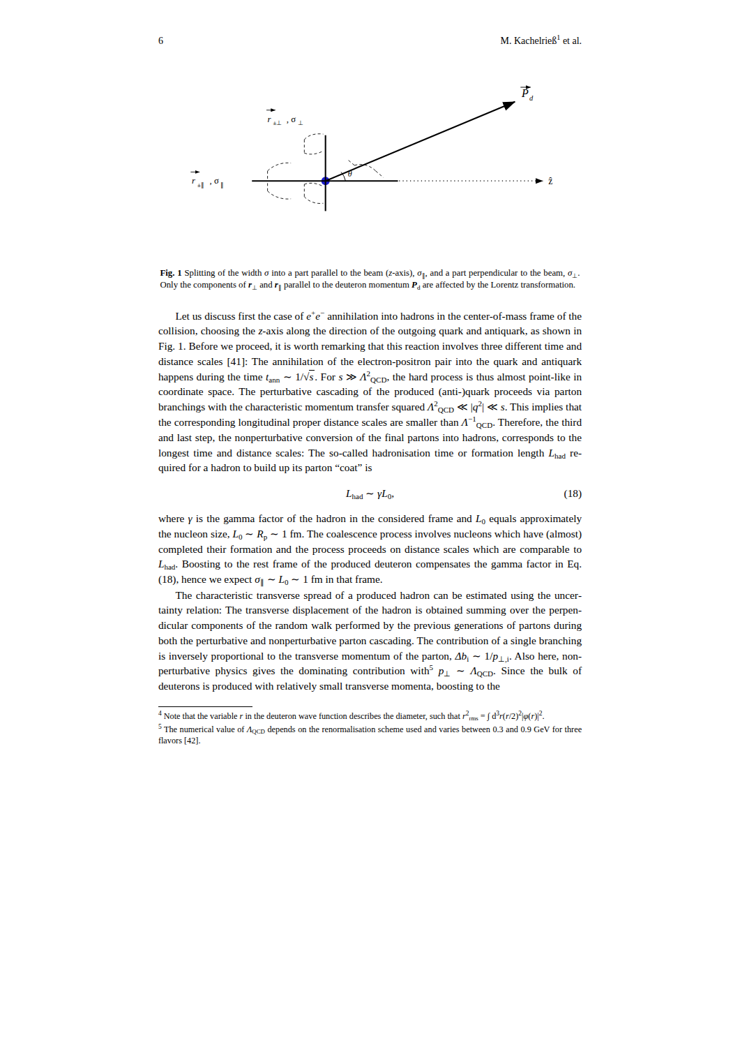6
M. Kachelrieß1 et al.
P d ẑ r ±∥ , σ ∥ r ±⊥ , σ ⊥ θ
Fig. 1 Splitting of the width σ into a part parallel to the beam (z-axis), σ∥, and a part perpendicular to the beam, σ⊥. Only the components of r⊥ and r∥ parallel to the deuteron momentum Pd are affected by the Lorentz transformation.
Let us discuss first the case of e+e− annihilation into hadrons in the center-of-mass frame of the collision, choosing the z-axis along the direction of the outgoing quark and antiquark, as shown in Fig. 1. Before we proceed, it is worth remarking that this reaction involves three different time and distance scales [41]: The annihilation of the electron-positron pair into the quark and antiquark happens during the time tann ∼ 1/√s. For s ≫ Λ2QCD, the hard process is thus almost point-like in coordinate space. The perturbative cascading of the produced (anti-)quark proceeds via parton branchings with the characteristic momentum transfer squared Λ2QCD ≪ |q2| ≪ s. This implies that the corresponding longitudinal proper distance scales are smaller than Λ−1QCD. Therefore, the third and last step, the nonperturbative conversion of the final partons into hadrons, corresponds to the longest time and distance scales: The so-called hadronisation time or formation length Lhad required for a hadron to build up its parton “coat” is
Lhad ∼ γL0, (18)
where γ is the gamma factor of the hadron in the considered frame and L0 equals approximately the nucleon size, L0 ∼ Rp ∼ 1 fm. The coalescence process involves nucleons which have (almost) completed their formation and the process proceeds on distance scales which are comparable to Lhad. Boosting to the rest frame of the produced deuteron compensates the gamma factor in Eq. (18), hence we expect σ∥ ∼ L0 ∼ 1 fm in that frame.
The characteristic transverse spread of a produced hadron can be estimated using the uncertainty relation: The transverse displacement of the hadron is obtained summing over the perpendicular components of the random walk performed by the previous generations of partons during both the perturbative and nonperturbative parton cascading. The contribution of a single branching is inversely proportional to the transverse momentum of the parton, Δbi ∼ 1/p⊥,i. Also here, nonperturbative physics gives the dominating contribution with5 p⊥ ∼ ΛQCD. Since the bulk of deuterons is produced with relatively small transverse momenta, boosting to the
4 Note that the variable r in the deuteron wave function describes the diameter, such that r2rms = ∫ d3r(r/2)2|φ(r)|2.
5 The numerical value of ΛQCD depends on the renormalisation scheme used and varies between 0.3 and 0.9 GeV for three flavors [42].